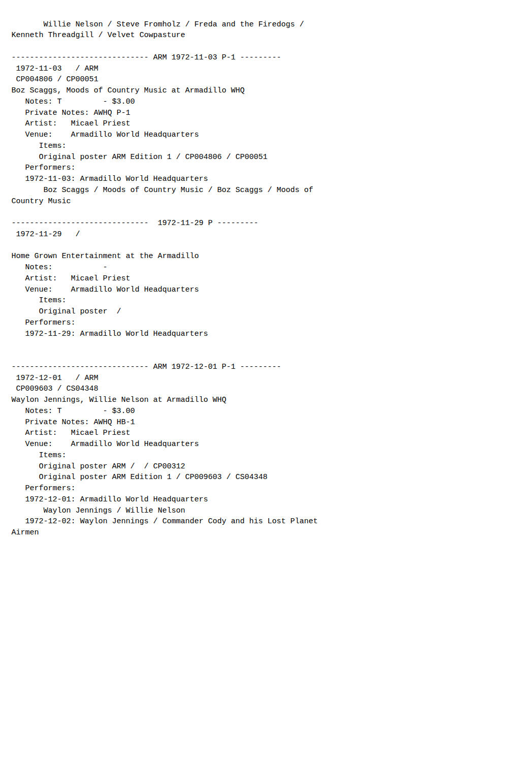Willie Nelson / Steve Fromholz / Freda and the Firedogs / 
Kenneth Threadgill / Velvet Cowpasture

------------------------------ ARM 1972-11-03 P-1 ---------
 1972-11-03   / ARM 
 CP004806 / CP00051
Boz Scaggs, Moods of Country Music at Armadillo WHQ
   Notes: T         - $3.00
   Private Notes: AWHQ P-1
   Artist:   Micael Priest
   Venue:    Armadillo World Headquarters
      Items:
      Original poster ARM Edition 1 / CP004806 / CP00051
   Performers:
   1972-11-03: Armadillo World Headquarters
       Boz Scaggs / Moods of Country Music / Boz Scaggs / Moods of 
Country Music

------------------------------  1972-11-29 P ---------
 1972-11-29   / 

Home Grown Entertainment at the Armadillo
   Notes:           -
   Artist:   Micael Priest
   Venue:    Armadillo World Headquarters
      Items:
      Original poster  / 
   Performers:
   1972-11-29: Armadillo World Headquarters


------------------------------ ARM 1972-12-01 P-1 ---------
 1972-12-01   / ARM 
 CP009603 / CS04348
Waylon Jennings, Willie Nelson at Armadillo WHQ
   Notes: T         - $3.00
   Private Notes: AWHQ HB-1
   Artist:   Micael Priest
   Venue:    Armadillo World Headquarters
      Items:
      Original poster ARM /  / CP00312
      Original poster ARM Edition 1 / CP009603 / CS04348
   Performers:
   1972-12-01: Armadillo World Headquarters
       Waylon Jennings / Willie Nelson
   1972-12-02: Waylon Jennings / Commander Cody and his Lost Planet 
Airmen